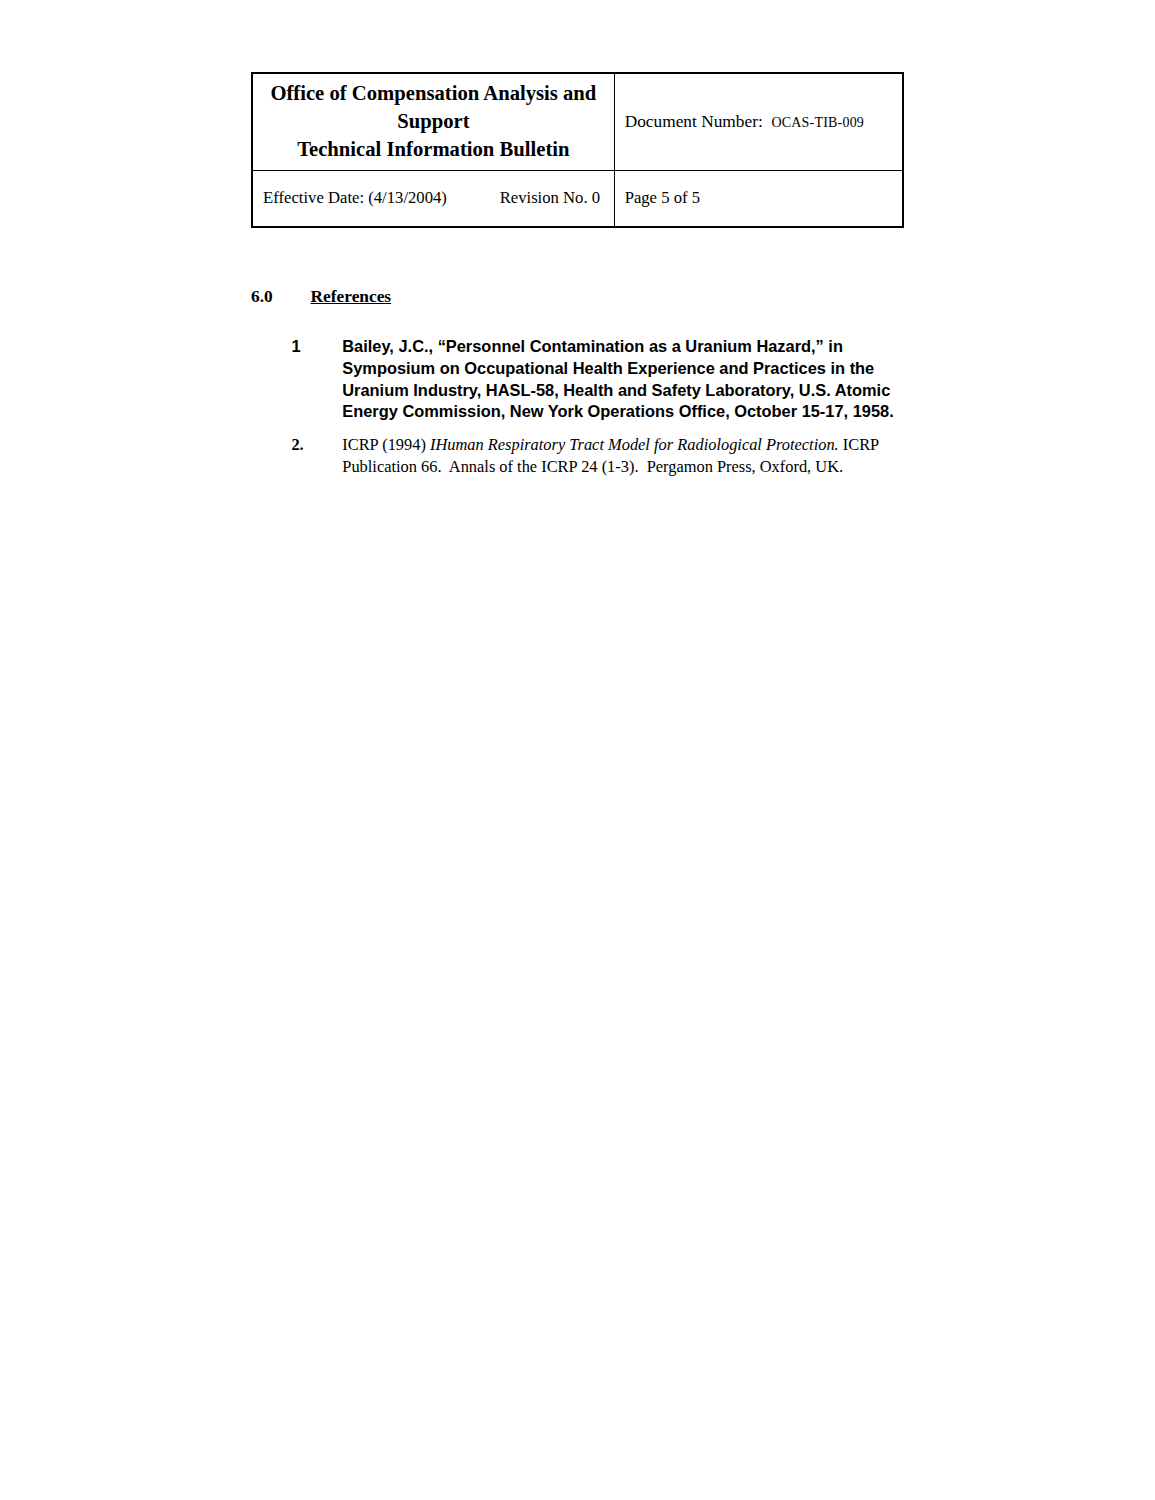| Office of Compensation Analysis and Support Technical Information Bulletin | Document Number: OCAS-TIB-009 |
| Effective Date: (4/13/2004) Revision No. 0 | Page 5 of 5 |
6.0 References
1 Bailey, J.C., “Personnel Contamination as a Uranium Hazard,” in Symposium on Occupational Health Experience and Practices in the Uranium Industry, HASL-58, Health and Safety Laboratory, U.S. Atomic Energy Commission, New York Operations Office, October 15-17, 1958.
2. ICRP (1994) IHuman Respiratory Tract Model for Radiological Protection. ICRP Publication 66. Annals of the ICRP 24 (1-3). Pergamon Press, Oxford, UK.